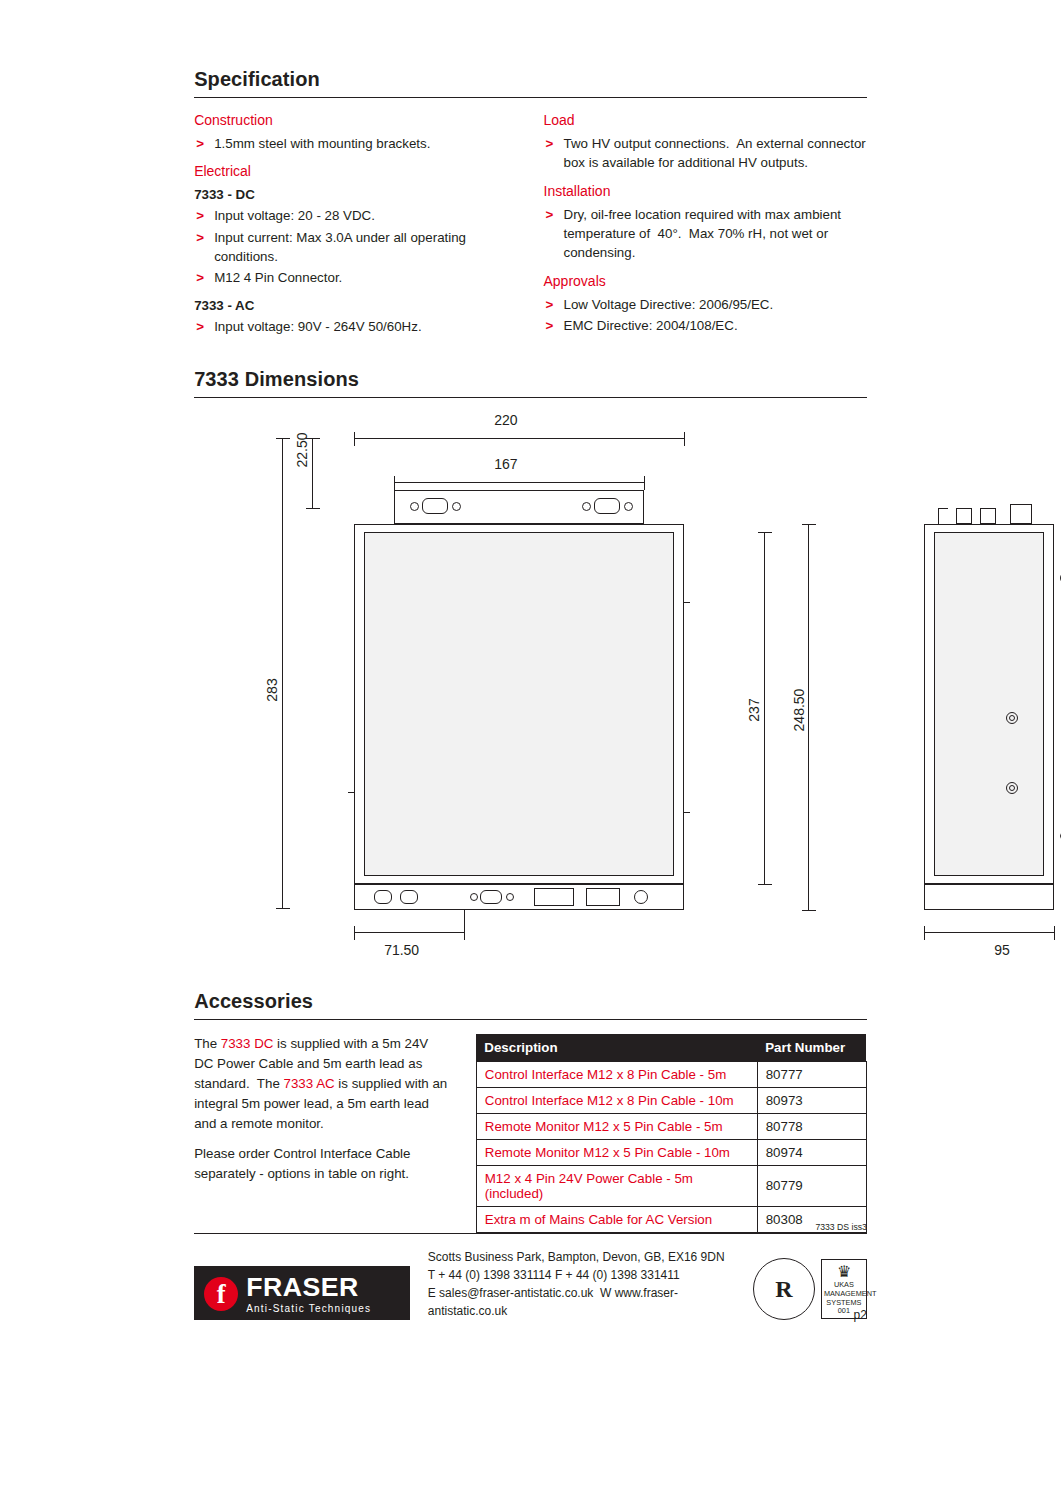Specification
Construction
1.5mm steel with mounting brackets.
Electrical
7333 - DC
Input voltage: 20 - 28 VDC.
Input current: Max 3.0A under all operating conditions.
M12 4 Pin Connector.
7333 - AC
Input voltage: 90V - 264V 50/60Hz.
Load
Two HV output connections. An external connector box is available for additional HV outputs.
Installation
Dry, oil-free location required with max ambient temperature of 40°. Max 70% rH, not wet or condensing.
Approvals
Low Voltage Directive: 2006/95/EC.
EMC Directive: 2004/108/EC.
7333 Dimensions
220
167
22.50
283
237
248.50
71.50
95
Accessories
The 7333 DC is supplied with a 5m 24V DC Power Cable and 5m earth lead as standard. The 7333 AC is supplied with an integral 5m power lead, a 5m earth lead and a remote monitor.
Please order Control Interface Cable separately - options in table on right.
| Description | Part Number |
| --- | --- |
| Control Interface M12 x 8 Pin Cable - 5m | 80777 |
| Control Interface M12 x 8 Pin Cable - 10m | 80973 |
| Remote Monitor M12 x 5 Pin Cable - 5m | 80778 |
| Remote Monitor M12 x 5 Pin Cable - 10m | 80974 |
| M12 x 4 Pin 24V Power Cable - 5m (included) | 80779 |
| Extra m of Mains Cable for AC Version | 80308 |
7333 DS iss3
f
FRASER
Anti-Static Techniques
Scotts Business Park, Bampton, Devon, GB, EX16 9DN
T + 44 (0) 1398 331114 F + 44 (0) 1398 331411
E sales@fraser-antistatic.co.uk W www.fraser-antistatic.co.uk
R
♛
UKAS
MANAGEMENT
SYSTEMS
001
p2